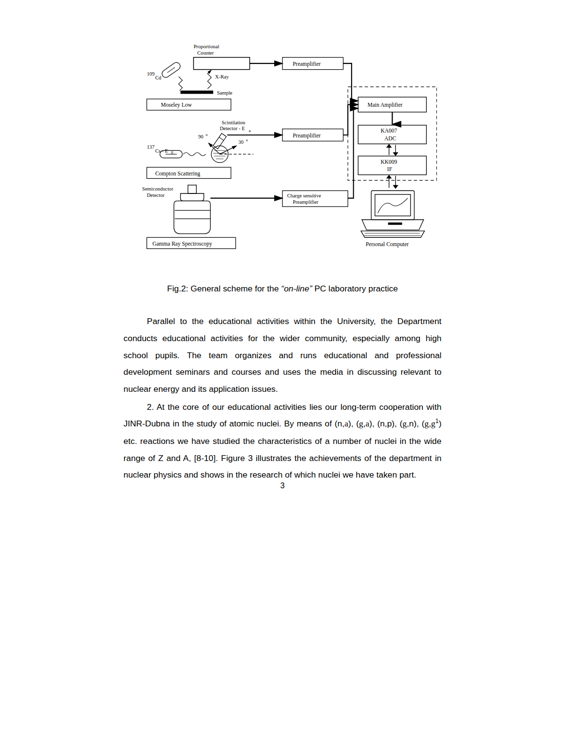Proportional Counter 109 Cd Sample X-Ray Moseley Low Preamplifier Scintilation Detector - E a 90 o 137 Cs - E 0 30 o Compton Scattering Preamplifier Semiconductor Detector Charge sensitive Preamplifier Gamma Ray Spectroscopy Main Amplifier KA007 ADC KK009 IF Personal Computer
Fig.2: General scheme for the “on-line” PC laboratory practice
Parallel to the educational activities within the University, the Department conducts educational activities for the wider community, especially among high school pupils. The team organizes and runs educational and professional development seminars and courses and uses the media in discussing relevant to nuclear energy and its application issues.
2. At the core of our educational activities lies our long-term cooperation with JINR-Dubna in the study of atomic nuclei. By means of (n,a), (g,a), (n,p), (g,n), (g,g1) etc. reactions we have studied the characteristics of a number of nuclei in the wide range of Z and A, [8-10]. Figure 3 illustrates the achievements of the department in nuclear physics and shows in the research of which nuclei we have taken part.
3